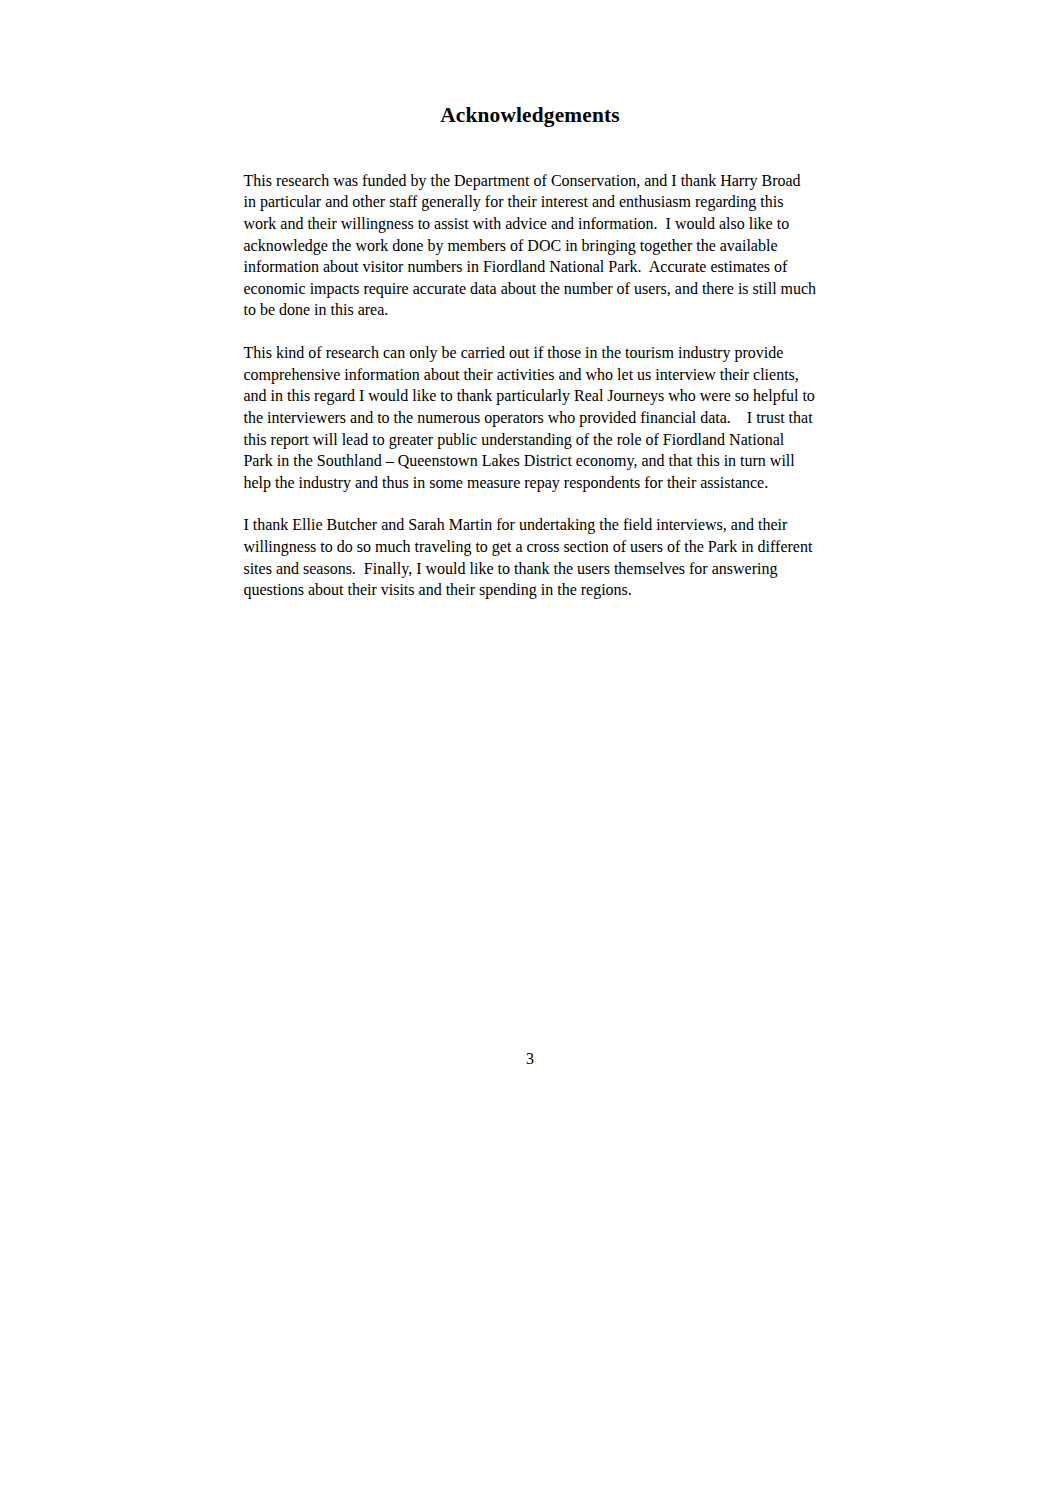Acknowledgements
This research was funded by the Department of Conservation, and I thank Harry Broad in particular and other staff generally for their interest and enthusiasm regarding this work and their willingness to assist with advice and information. I would also like to acknowledge the work done by members of DOC in bringing together the available information about visitor numbers in Fiordland National Park. Accurate estimates of economic impacts require accurate data about the number of users, and there is still much to be done in this area.
This kind of research can only be carried out if those in the tourism industry provide comprehensive information about their activities and who let us interview their clients, and in this regard I would like to thank particularly Real Journeys who were so helpful to the interviewers and to the numerous operators who provided financial data. I trust that this report will lead to greater public understanding of the role of Fiordland National Park in the Southland – Queenstown Lakes District economy, and that this in turn will help the industry and thus in some measure repay respondents for their assistance.
I thank Ellie Butcher and Sarah Martin for undertaking the field interviews, and their willingness to do so much traveling to get a cross section of users of the Park in different sites and seasons. Finally, I would like to thank the users themselves for answering questions about their visits and their spending in the regions.
3